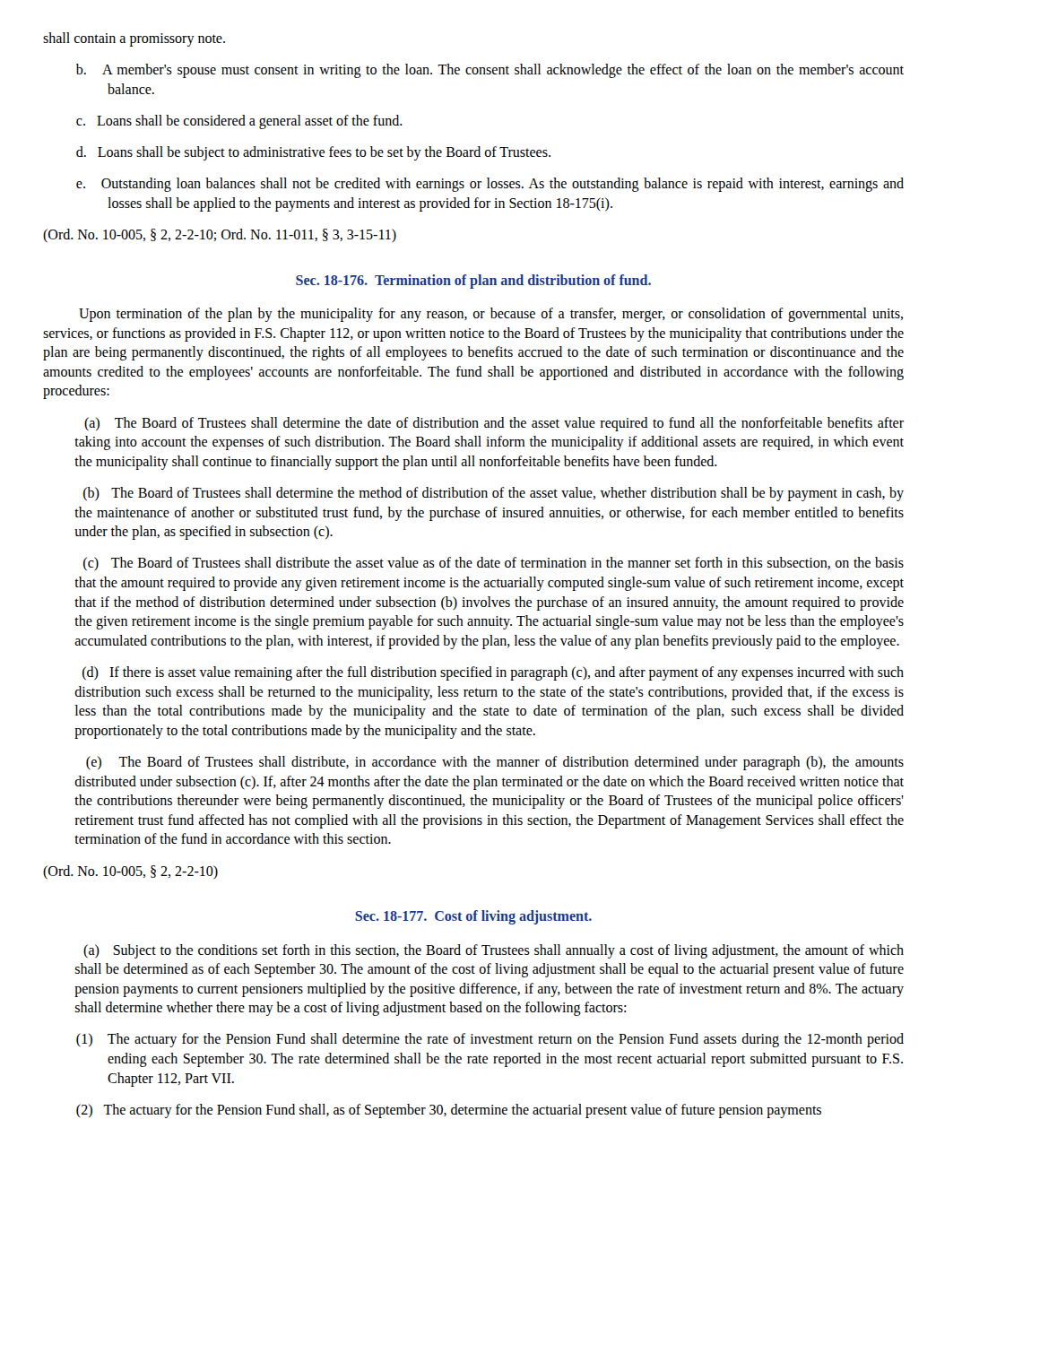shall contain a promissory note.
b. A member's spouse must consent in writing to the loan. The consent shall acknowledge the effect of the loan on the member's account balance.
c. Loans shall be considered a general asset of the fund.
d. Loans shall be subject to administrative fees to be set by the Board of Trustees.
e. Outstanding loan balances shall not be credited with earnings or losses. As the outstanding balance is repaid with interest, earnings and losses shall be applied to the payments and interest as provided for in Section 18-175(i).
(Ord. No. 10-005, § 2, 2-2-10; Ord. No. 11-011, § 3, 3-15-11)
Sec. 18-176. Termination of plan and distribution of fund.
Upon termination of the plan by the municipality for any reason, or because of a transfer, merger, or consolidation of governmental units, services, or functions as provided in F.S. Chapter 112, or upon written notice to the Board of Trustees by the municipality that contributions under the plan are being permanently discontinued, the rights of all employees to benefits accrued to the date of such termination or discontinuance and the amounts credited to the employees' accounts are nonforfeitable. The fund shall be apportioned and distributed in accordance with the following procedures:
(a) The Board of Trustees shall determine the date of distribution and the asset value required to fund all the nonforfeitable benefits after taking into account the expenses of such distribution. The Board shall inform the municipality if additional assets are required, in which event the municipality shall continue to financially support the plan until all nonforfeitable benefits have been funded.
(b) The Board of Trustees shall determine the method of distribution of the asset value, whether distribution shall be by payment in cash, by the maintenance of another or substituted trust fund, by the purchase of insured annuities, or otherwise, for each member entitled to benefits under the plan, as specified in subsection (c).
(c) The Board of Trustees shall distribute the asset value as of the date of termination in the manner set forth in this subsection, on the basis that the amount required to provide any given retirement income is the actuarially computed single-sum value of such retirement income, except that if the method of distribution determined under subsection (b) involves the purchase of an insured annuity, the amount required to provide the given retirement income is the single premium payable for such annuity. The actuarial single-sum value may not be less than the employee's accumulated contributions to the plan, with interest, if provided by the plan, less the value of any plan benefits previously paid to the employee.
(d) If there is asset value remaining after the full distribution specified in paragraph (c), and after payment of any expenses incurred with such distribution such excess shall be returned to the municipality, less return to the state of the state's contributions, provided that, if the excess is less than the total contributions made by the municipality and the state to date of termination of the plan, such excess shall be divided proportionately to the total contributions made by the municipality and the state.
(e) The Board of Trustees shall distribute, in accordance with the manner of distribution determined under paragraph (b), the amounts distributed under subsection (c). If, after 24 months after the date the plan terminated or the date on which the Board received written notice that the contributions thereunder were being permanently discontinued, the municipality or the Board of Trustees of the municipal police officers' retirement trust fund affected has not complied with all the provisions in this section, the Department of Management Services shall effect the termination of the fund in accordance with this section.
(Ord. No. 10-005, § 2, 2-2-10)
Sec. 18-177. Cost of living adjustment.
(a) Subject to the conditions set forth in this section, the Board of Trustees shall annually a cost of living adjustment, the amount of which shall be determined as of each September 30. The amount of the cost of living adjustment shall be equal to the actuarial present value of future pension payments to current pensioners multiplied by the positive difference, if any, between the rate of investment return and 8%. The actuary shall determine whether there may be a cost of living adjustment based on the following factors:
(1) The actuary for the Pension Fund shall determine the rate of investment return on the Pension Fund assets during the 12-month period ending each September 30. The rate determined shall be the rate reported in the most recent actuarial report submitted pursuant to F.S. Chapter 112, Part VII.
(2) The actuary for the Pension Fund shall, as of September 30, determine the actuarial present value of future pension payments